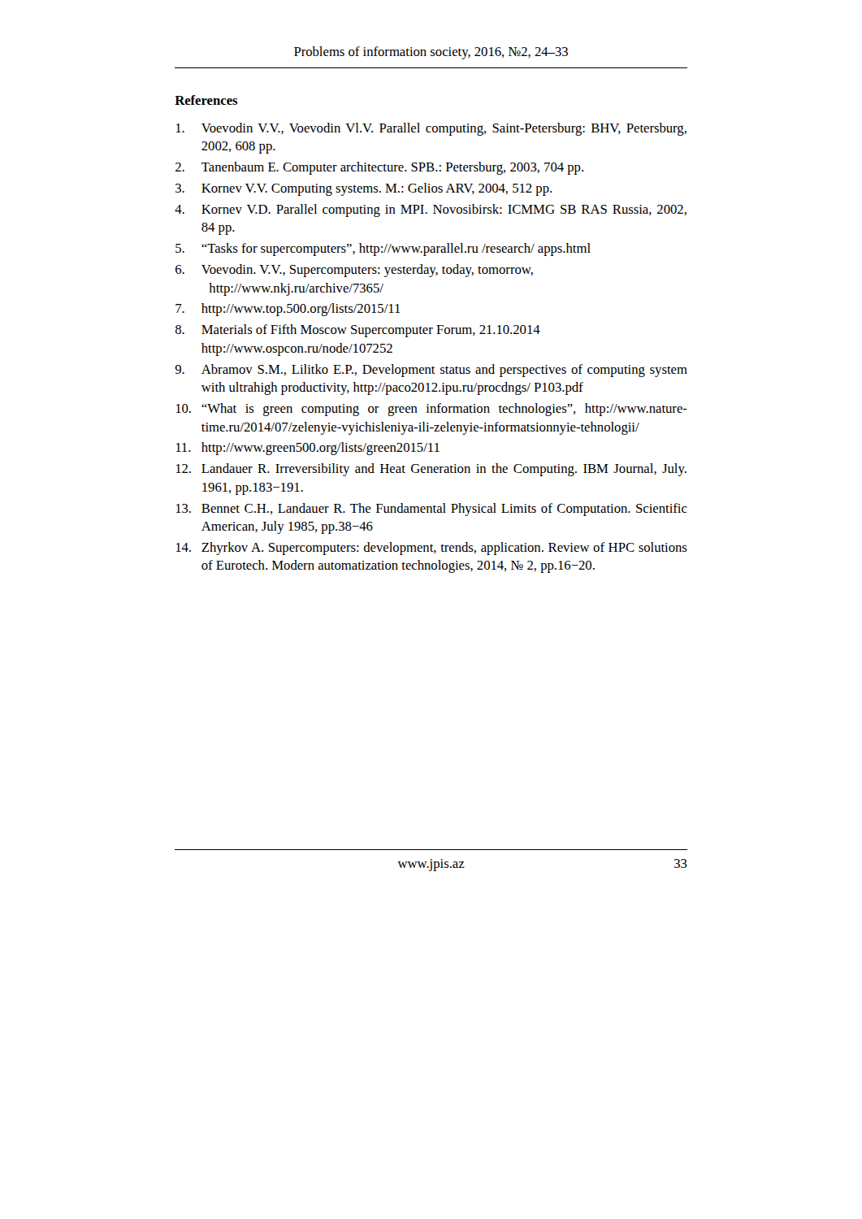Problems of information society, 2016, №2, 24–33
References
1. Voevodin V.V., Voevodin Vl.V. Parallel computing, Saint-Petersburg: BHV, Petersburg, 2002, 608 pp.
2. Tanenbaum E. Computer architecture. SPB.: Petersburg, 2003, 704 pp.
3. Kornev V.V. Computing systems. M.: Gelios ARV, 2004, 512 pp.
4. Kornev V.D. Parallel computing in MPI. Novosibirsk: ICMMG SB RAS Russia, 2002, 84 pp.
5.“Tasks for supercomputers”, http://www.parallel.ru /research/ apps.html
6. Voevodin. V.V., Supercomputers: yesterday, today, tomorrow, http://www.nkj.ru/archive/7365/
7. http://www.top.500.org/lists/2015/11
8. Materials of Fifth Moscow Supercomputer Forum, 21.10.2014 http://www.ospcon.ru/node/107252
9. Abramov S.M., Lilitko E.P., Development status and perspectives of computing system with ultrahigh productivity, http://paco2012.ipu.ru/procdngs/ P103.pdf
10.“What is green computing or green information technologies”, http://www.nature-time.ru/2014/07/zelenyie-vyichisleniya-ili-zelenyie-informatsionnyie-tehnologii/
11. http://www.green500.org/lists/green2015/11
12. Landauer R. Irreversibility and Heat Generation in the Computing. IBM Journal, July. 1961, pp.183−191.
13. Bennet C.H., Landauer R. The Fundamental Physical Limits of Computation. Scientific American, July 1985, pp.38−46
14. Zhyrkov A. Supercomputers: development, trends, application. Review of HPC solutions of Eurotech. Modern automatization technologies, 2014, № 2, pp.16−20.
www.jpis.az 33